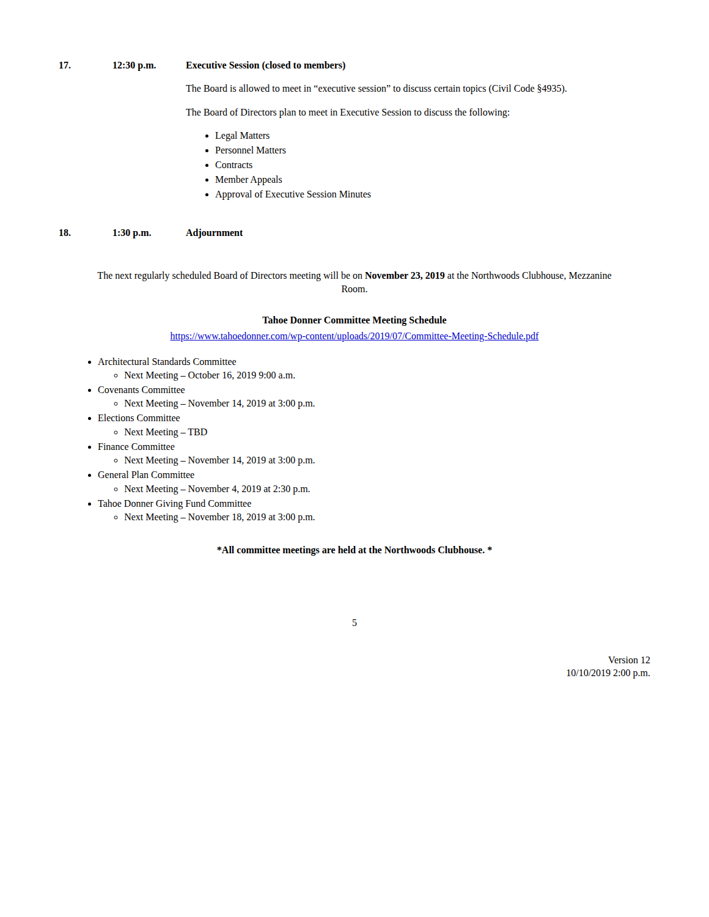17. 12:30 p.m. Executive Session (closed to members)
The Board is allowed to meet in “executive session” to discuss certain topics (Civil Code §4935).
The Board of Directors plan to meet in Executive Session to discuss the following:
Legal Matters
Personnel Matters
Contracts
Member Appeals
Approval of Executive Session Minutes
18. 1:30 p.m. Adjournment
The next regularly scheduled Board of Directors meeting will be on November 23, 2019 at the Northwoods Clubhouse, Mezzanine Room.
Tahoe Donner Committee Meeting Schedule
https://www.tahoedonner.com/wp-content/uploads/2019/07/Committee-Meeting-Schedule.pdf
Architectural Standards Committee
Next Meeting – October 16, 2019 9:00 a.m.
Covenants Committee
Next Meeting – November 14, 2019 at 3:00 p.m.
Elections Committee
Next Meeting – TBD
Finance Committee
Next Meeting – November 14, 2019 at 3:00 p.m.
General Plan Committee
Next Meeting – November 4, 2019 at 2:30 p.m.
Tahoe Donner Giving Fund Committee
Next Meeting – November 18, 2019 at 3:00 p.m.
*All committee meetings are held at the Northwoods Clubhouse. *
5
Version 12
10/10/2019 2:00 p.m.